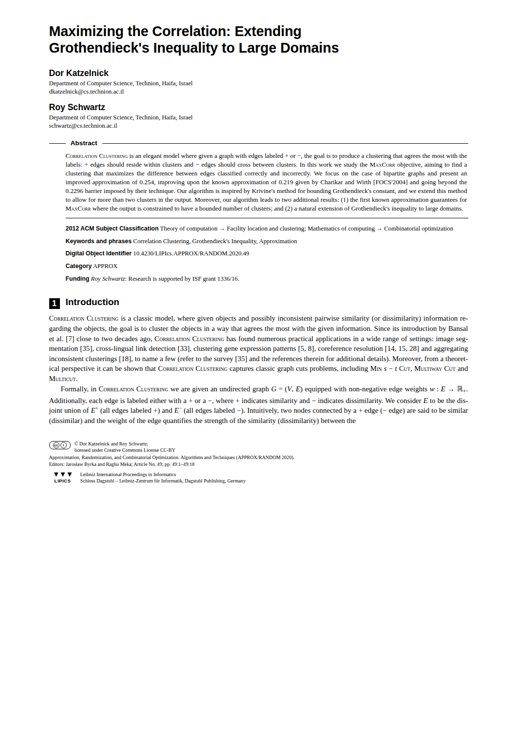Maximizing the Correlation: Extending
Grothendieck's Inequality to Large Domains
Dor Katzelnick
Department of Computer Science, Technion, Haifa, Israel
dkatzelnick@cs.technion.ac.il
Roy Schwartz
Department of Computer Science, Technion, Haifa, Israel
schwartz@cs.technion.ac.il
Abstract
Correlation Clustering is an elegant model where given a graph with edges labeled + or −, the goal is to produce a clustering that agrees the most with the labels: + edges should reside within clusters and − edges should cross between clusters. In this work we study the MaxCorr objective, aiming to find a clustering that maximizes the difference between edges classified correctly and incorrectly. We focus on the case of bipartite graphs and present an improved approximation of 0.254, improving upon the known approximation of 0.219 given by Charikar and Wirth [FOCS'2004] and going beyond the 0.2296 barrier imposed by their technique. Our algorithm is inspired by Krivine's method for bounding Grothendieck's constant, and we extend this method to allow for more than two clusters in the output. Moreover, our algorithm leads to two additional results: (1) the first known approximation guarantees for MaxCorr where the output is constrained to have a bounded number of clusters; and (2) a natural extension of Grothendieck's inequality to large domains.
2012 ACM Subject Classification Theory of computation → Facility location and clustering; Mathematics of computing → Combinatorial optimization
Keywords and phrases Correlation Clustering, Grothendieck's Inequality, Approximation
Digital Object Identifier 10.4230/LIPIcs.APPROX/RANDOM.2020.49
Category APPROX
Funding Roy Schwartz: Research is supported by ISF grant 1336/16.
1 Introduction
Correlation Clustering is a classic model, where given objects and possibly inconsistent pairwise similarity (or dissimilarity) information regarding the objects, the goal is to cluster the objects in a way that agrees the most with the given information. Since its introduction by Bansal et al. [7] close to two decades ago, Correlation Clustering has found numerous practical applications in a wide range of settings: image segmentation [35], cross-lingual link detection [33], clustering gene expression patterns [5, 8], coreference resolution [14, 15, 28] and aggregating inconsistent clusterings [18], to name a few (refer to the survey [35] and the references therein for additional details). Moreover, from a theoretical perspective it can be shown that Correlation Clustering captures classic graph cuts problems, including Min s − t Cut, Multiway Cut and Multicut.
Formally, in Correlation Clustering we are given an undirected graph G = (V, E) equipped with non-negative edge weights w : E → ℝ+. Additionally, each edge is labeled either with a + or a −, where + indicates similarity and − indicates dissimilarity. We consider E to be the disjoint union of E+ (all edges labeled +) and E− (all edges labeled −). Intuitively, two nodes connected by a + edge (− edge) are said to be similar (dissimilar) and the weight of the edge quantifies the strength of the similarity (dissimilarity) between the
cc i
© Dor Katzelnick and Roy Schwartz;
licensed under Creative Commons License CC-BY
Approximation, Randomization, and Combinatorial Optimization. Algorithms and Techniques (APPROX/RANDOM 2020).
Editors: Jarosław Byrka and Raghu Meka; Article No. 49; pp. 49:1–49:18
▼▼▼
LIPICS
Leibniz International Proceedings in Informatics
Schloss Dagstuhl – Leibniz-Zentrum für Informatik, Dagstuhl Publishing, Germany